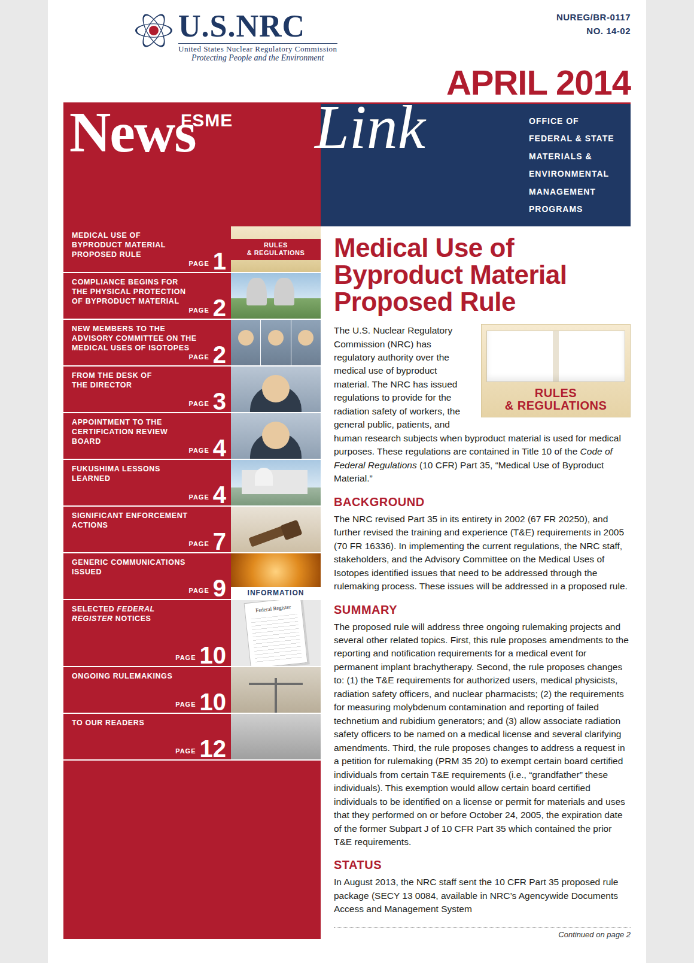U.S.NRC
United States Nuclear Regulatory Commission
Protecting People and the Environment
NUREG/BR-0117
NO. 14-02
APRIL 2014
FSME
News
Link
OFFICE OF FEDERAL & STATE
MATERIALS & ENVIRONMENTAL
MANAGEMENT PROGRAMS
Medical Use of
Byproduct Material
Proposed Rule
Page 1
RULES
& REGULATIONS
Compliance Begins for
the Physical Protection
of Byproduct Material
Page 2
New Members to the
Advisory Committee on the
Medical Uses of Isotopes
Page 2
From the Desk of
the Director
Page 3
Appointment to the
Certification Review
Board
Page 4
Fukushima Lessons
Learned
Page 4
Significant Enforcement
Actions
Page 7
Generic Communications
Issued
Page 9
INFORMATION
Selected Federal
Register Notices
Page 10
Ongoing Rulemakings
Page 10
To Our Readers
Page 12
Medical Use of
Byproduct Material
Proposed Rule
RULES
& REGULATIONS
The U.S. Nuclear Regulatory Commission (NRC) has regulatory authority over the medical use of byproduct material. The NRC has issued regulations to provide for the radiation safety of workers, the general public, patients, and human research subjects when byproduct material is used for medical purposes. These regulations are contained in Title 10 of the Code of Federal Regulations (10 CFR) Part 35, “Medical Use of Byproduct Material.”
Background
The NRC revised Part 35 in its entirety in 2002 (67 FR 20250), and further revised the training and experience (T&E) requirements in 2005 (70 FR 16336). In implementing the current regulations, the NRC staff, stakeholders, and the Advisory Committee on the Medical Uses of Isotopes identified issues that need to be addressed through the rulemaking process. These issues will be addressed in a proposed rule.
Summary
The proposed rule will address three ongoing rulemaking projects and several other related topics. First, this rule proposes amendments to the reporting and notification requirements for a medical event for permanent implant brachytherapy. Second, the rule proposes changes to: (1) the T&E requirements for authorized users, medical physicists, radiation safety officers, and nuclear pharmacists; (2) the requirements for measuring molybdenum contamination and reporting of failed technetium and rubidium generators; and (3) allow associate radiation safety officers to be named on a medical license and several clarifying amendments. Third, the rule proposes changes to address a request in a petition for rulemaking (PRM 35 20) to exempt certain board certified individuals from certain T&E requirements (i.e., “grandfather” these individuals). This exemption would allow certain board certified individuals to be identified on a license or permit for materials and uses that they performed on or before October 24, 2005, the expiration date of the former Subpart J of 10 CFR Part 35 which contained the prior T&E requirements.
Status
In August 2013, the NRC staff sent the 10 CFR Part 35 proposed rule package (SECY 13 0084, available in NRC’s Agencywide Documents Access and Management System
Continued on page 2